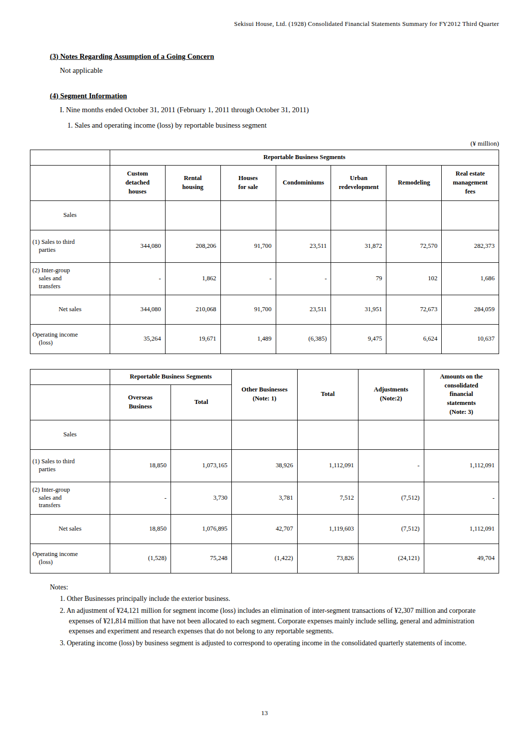Sekisui House, Ltd. (1928) Consolidated Financial Statements Summary for FY2012 Third Quarter
(3) Notes Regarding Assumption of a Going Concern
Not applicable
(4) Segment Information
I. Nine months ended October 31, 2011 (February 1, 2011 through October 31, 2011)
1. Sales and operating income (loss) by reportable business segment
(¥ million)
| | Reportable Business Segments |
| | Custom detached houses | Rental housing | Houses for sale | Condominiums | Urban redevelopment | Remodeling | Real estate management fees |
| Sales | | | | | | | |
| (1) Sales to third parties | 344,080 | 208,206 | 91,700 | 23,511 | 31,872 | 72,570 | 282,373 |
| (2) Inter-group sales and transfers | - | 1,862 | - | - | 79 | 102 | 1,686 |
| Net sales | 344,080 | 210,068 | 91,700 | 23,511 | 31,951 | 72,673 | 284,059 |
| Operating income (loss) | 35,264 | 19,671 | 1,489 | (6,385) | 9,475 | 6,624 | 10,637 |
| | Reportable Business Segments | Other Businesses (Note: 1) | Total | Adjustments (Note:2) | Amounts on the consolidated financial statements (Note: 3) |
| | Overseas Business | Total |
| Sales | | | | | | |
| (1) Sales to third parties | 18,850 | 1,073,165 | 38,926 | 1,112,091 | - | 1,112,091 |
| (2) Inter-group sales and transfers | - | 3,730 | 3,781 | 7,512 | (7,512) | - |
| Net sales | 18,850 | 1,076,895 | 42,707 | 1,119,603 | (7,512) | 1,112,091 |
| Operating income (loss) | (1,528) | 75,248 | (1,422) | 73,826 | (24,121) | 49,704 |
Notes:
1. Other Businesses principally include the exterior business.
2. An adjustment of ¥24,121 million for segment income (loss) includes an elimination of inter-segment transactions of ¥2,307 million and corporate expenses of ¥21,814 million that have not been allocated to each segment. Corporate expenses mainly include selling, general and administration expenses and experiment and research expenses that do not belong to any reportable segments.
3. Operating income (loss) by business segment is adjusted to correspond to operating income in the consolidated quarterly statements of income.
13